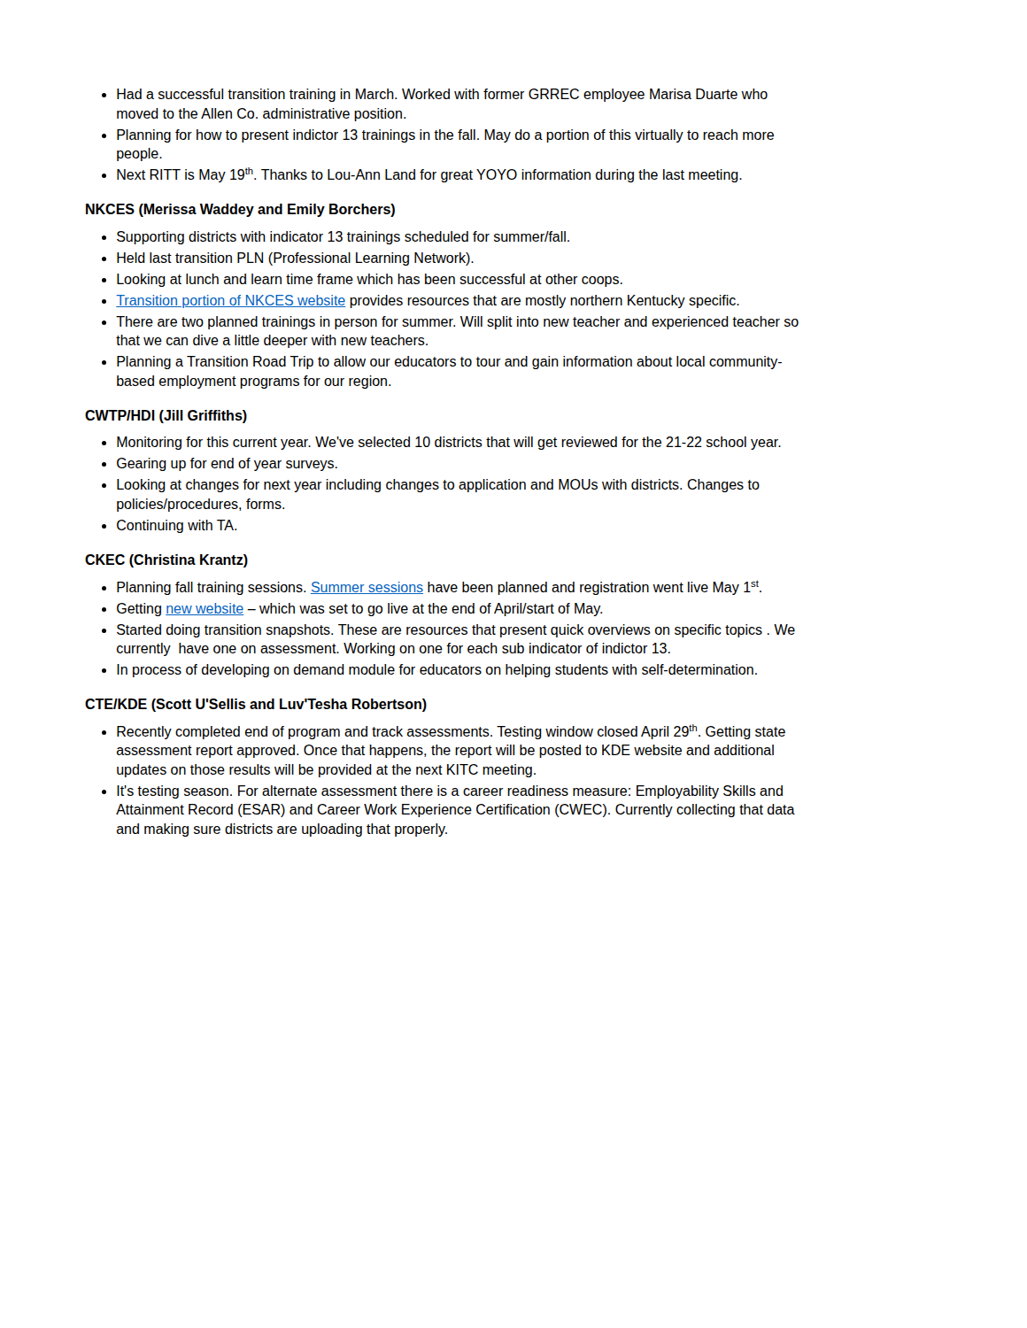Had a successful transition training in March. Worked with former GRREC employee Marisa Duarte who moved to the Allen Co. administrative position.
Planning for how to present indictor 13 trainings in the fall. May do a portion of this virtually to reach more people.
Next RITT is May 19th. Thanks to Lou-Ann Land for great YOYO information during the last meeting.
NKCES (Merissa Waddey and Emily Borchers)
Supporting districts with indicator 13 trainings scheduled for summer/fall.
Held last transition PLN (Professional Learning Network).
Looking at lunch and learn time frame which has been successful at other coops.
Transition portion of NKCES website provides resources that are mostly northern Kentucky specific.
There are two planned trainings in person for summer. Will split into new teacher and experienced teacher so that we can dive a little deeper with new teachers.
Planning a Transition Road Trip to allow our educators to tour and gain information about local community-based employment programs for our region.
CWTP/HDI (Jill Griffiths)
Monitoring for this current year. We've selected 10 districts that will get reviewed for the 21-22 school year.
Gearing up for end of year surveys.
Looking at changes for next year including changes to application and MOUs with districts. Changes to policies/procedures, forms.
Continuing with TA.
CKEC (Christina Krantz)
Planning fall training sessions. Summer sessions have been planned and registration went live May 1st.
Getting new website – which was set to go live at the end of April/start of May.
Started doing transition snapshots. These are resources that present quick overviews on specific topics . We currently have one on assessment. Working on one for each sub indicator of indictor 13.
In process of developing on demand module for educators on helping students with self-determination.
CTE/KDE (Scott U'Sellis and Luv'Tesha Robertson)
Recently completed end of program and track assessments. Testing window closed April 29th. Getting state assessment report approved. Once that happens, the report will be posted to KDE website and additional updates on those results will be provided at the next KITC meeting.
It's testing season. For alternate assessment there is a career readiness measure: Employability Skills and Attainment Record (ESAR) and Career Work Experience Certification (CWEC). Currently collecting that data and making sure districts are uploading that properly.